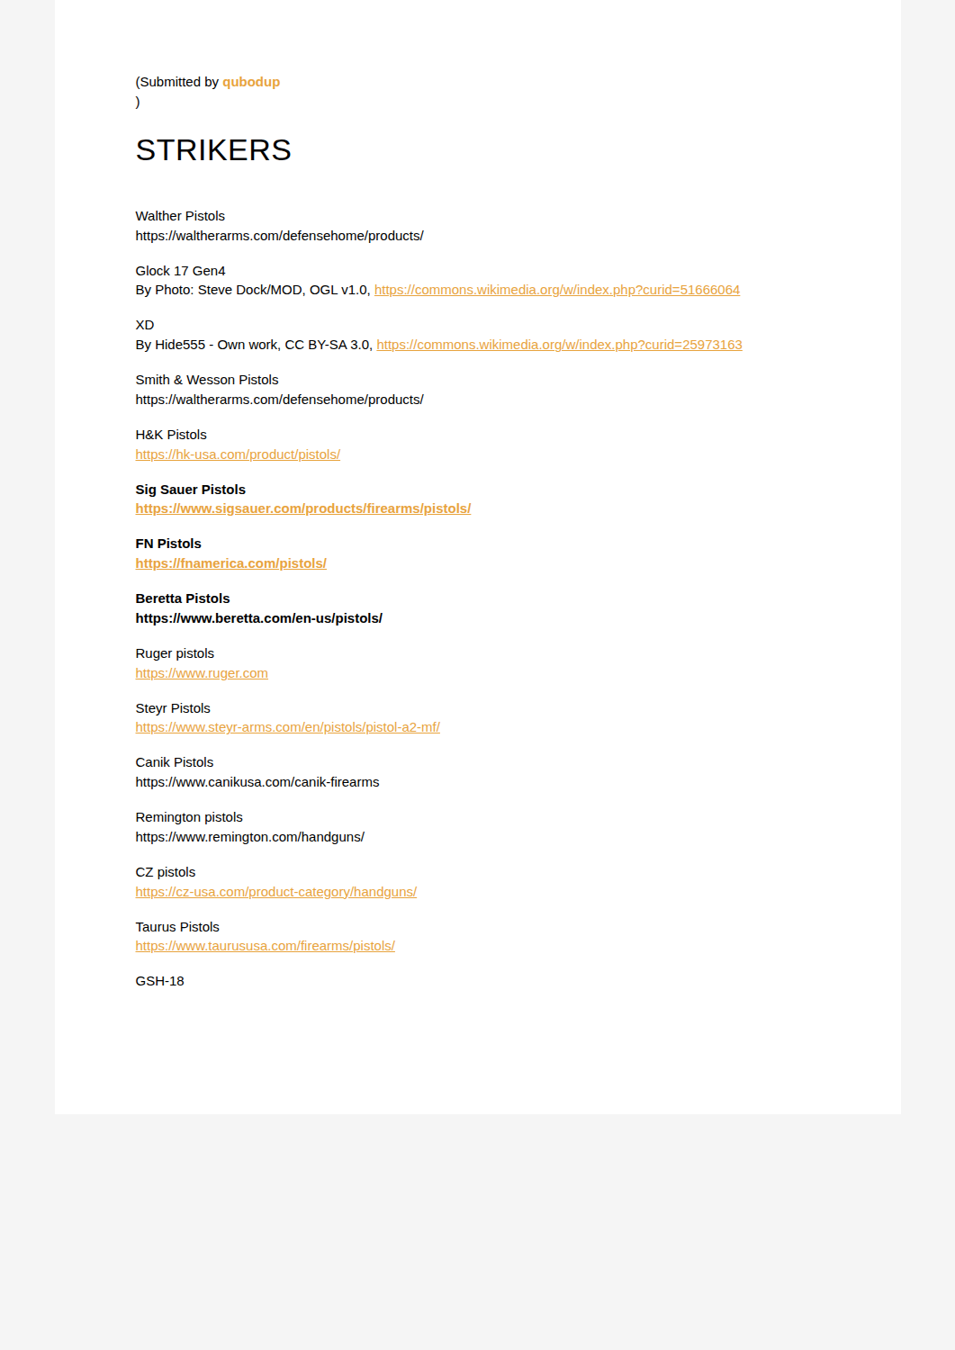(Submitted by qubodup
)
STRIKERS
Walther Pistols
https://waltherarms.com/defensehome/products/
Glock 17 Gen4
By Photo: Steve Dock/MOD, OGL v1.0, https://commons.wikimedia.org/w/index.php?curid=51666064
XD
By Hide555 - Own work, CC BY-SA 3.0, https://commons.wikimedia.org/w/index.php?curid=25973163
Smith & Wesson Pistols
https://waltherarms.com/defensehome/products/
H&K Pistols
https://hk-usa.com/product/pistols/
Sig Sauer Pistols
https://www.sigsauer.com/products/firearms/pistols/
FN Pistols
https://fnamerica.com/pistols/
Beretta Pistols
https://www.beretta.com/en-us/pistols/
Ruger pistols
https://www.ruger.com
Steyr Pistols
https://www.steyr-arms.com/en/pistols/pistol-a2-mf/
Canik Pistols
https://www.canikusa.com/canik-firearms
Remington pistols
https://www.remington.com/handguns/
CZ pistols
https://cz-usa.com/product-category/handguns/
Taurus Pistols
https://www.taurususa.com/firearms/pistols/
GSH-18